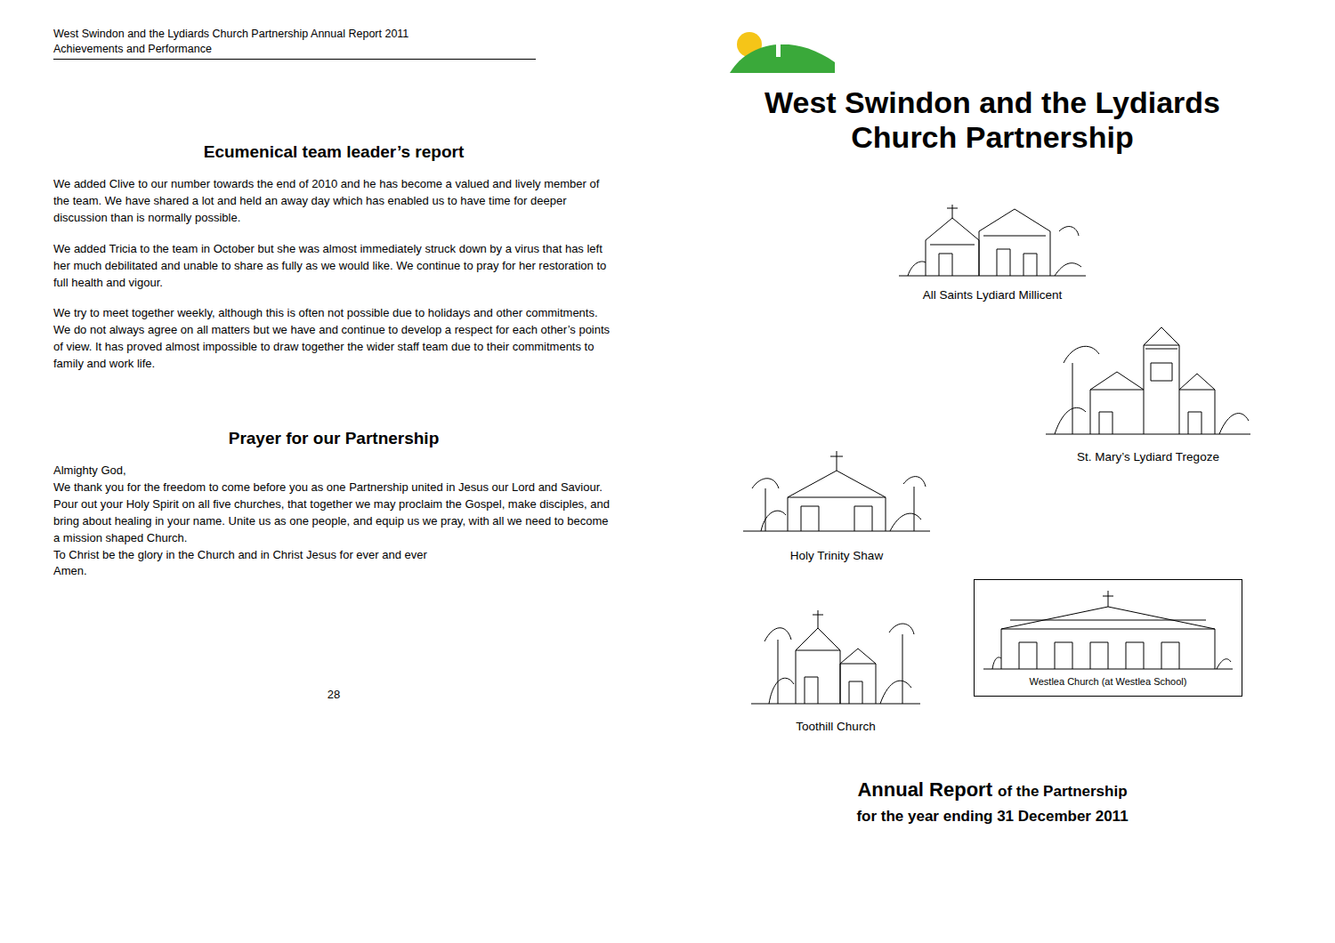West Swindon and the Lydiards Church Partnership Annual Report 2011
Achievements and Performance
Ecumenical team leader’s report
We added Clive to our number towards the end of 2010 and he has become a valued and lively member of the team. We have shared a lot and held an away day which has enabled us to have time for deeper discussion than is normally possible.
We added Tricia to the team in October but she was almost immediately struck down by a virus that has left her much debilitated and unable to share as fully as we would like. We continue to pray for her restoration to full health and vigour.
We try to meet together weekly, although this is often not possible due to holidays and other commitments. We do not always agree on all matters but we have and continue to develop a respect for each other’s points of view. It has proved almost impossible to draw together the wider staff team due to their commitments to family and work life.
Prayer for our Partnership
Almighty God,
We thank you for the freedom to come before you as one Partnership united in Jesus our Lord and Saviour.
Pour out your Holy Spirit on all five churches, that together we may proclaim the Gospel, make disciples, and bring about healing in your name. Unite us as one people, and equip us we pray, with all we need to become a mission shaped Church.
To Christ be the glory in the Church and in Christ Jesus for ever and ever
Amen.
28
West Swindon and the Lydiards
Church Partnership
All Saints Lydiard Millicent
St. Mary’s Lydiard Tregoze
Holy Trinity Shaw
Toothill Church
Westlea Church (at Westlea School)
Annual Report of the Partnership
for the year ending 31 December 2011